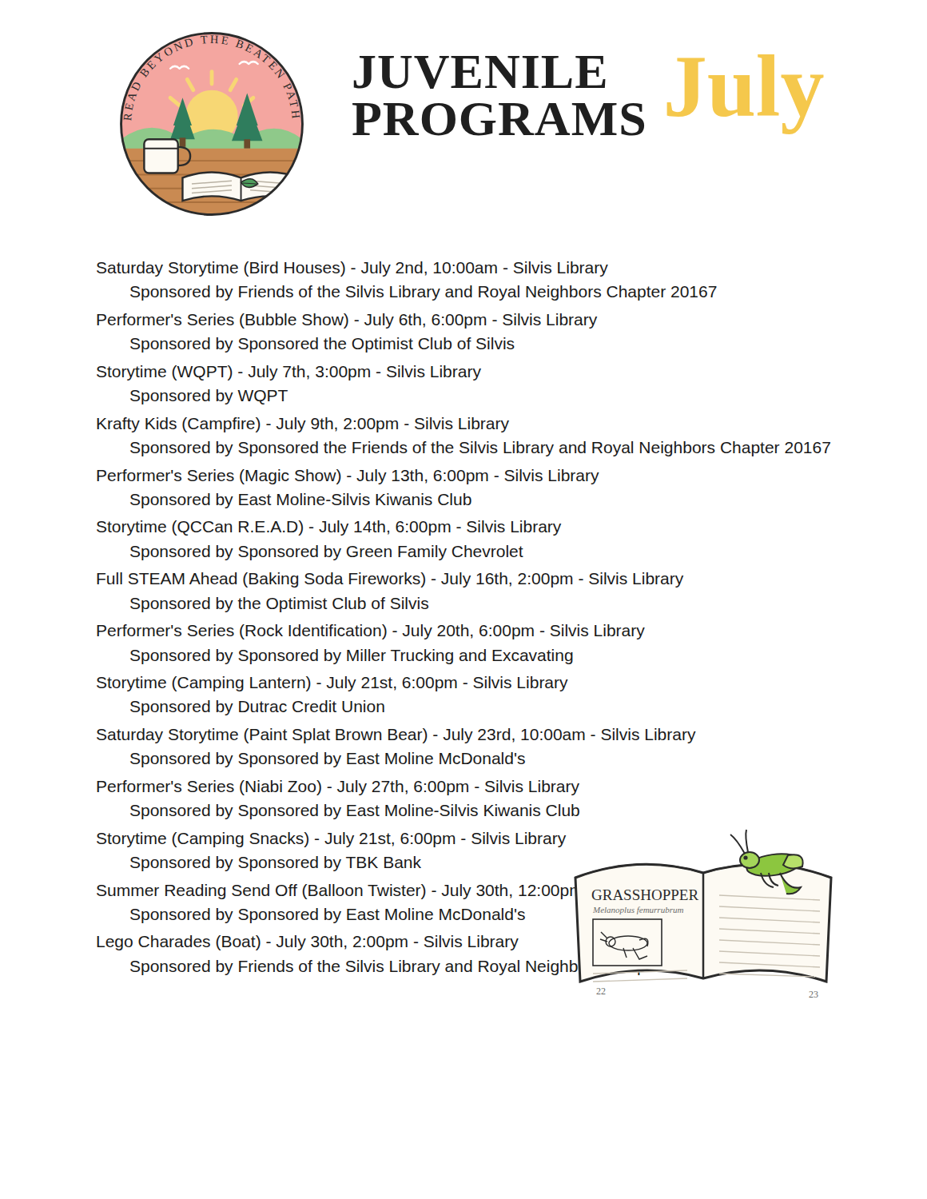READ BEYOND THE BEATEN PATH
Juvenile
Programs
July
Saturday Storytime (Bird Houses) - July 2nd, 10:00am - Silvis Library Sponsored by Friends of the Silvis Library and Royal Neighbors Chapter 20167
Performer's Series (Bubble Show) - July 6th, 6:00pm - Silvis Library Sponsored by Sponsored the Optimist Club of Silvis
Storytime (WQPT) - July 7th, 3:00pm - Silvis Library Sponsored by WQPT
Krafty Kids (Campfire) - July 9th, 2:00pm - Silvis Library Sponsored by Sponsored the Friends of the Silvis Library and Royal Neighbors Chapter 20167
Performer's Series (Magic Show) - July 13th, 6:00pm - Silvis Library Sponsored by East Moline-Silvis Kiwanis Club
Storytime (QCCan R.E.A.D) - July 14th, 6:00pm - Silvis Library Sponsored by Sponsored by Green Family Chevrolet
Full STEAM Ahead (Baking Soda Fireworks) - July 16th, 2:00pm - Silvis Library Sponsored by the Optimist Club of Silvis
Performer's Series (Rock Identification) - July 20th, 6:00pm - Silvis Library Sponsored by Sponsored by Miller Trucking and Excavating
Storytime (Camping Lantern) - July 21st, 6:00pm - Silvis Library Sponsored by Dutrac Credit Union
Saturday Storytime (Paint Splat Brown Bear) - July 23rd, 10:00am - Silvis Library Sponsored by Sponsored by East Moline McDonald's
Performer's Series (Niabi Zoo) - July 27th, 6:00pm - Silvis Library Sponsored by Sponsored by East Moline-Silvis Kiwanis Club
Storytime (Camping Snacks) - July 21st, 6:00pm - Silvis Library Sponsored by Sponsored by TBK Bank
Summer Reading Send Off (Balloon Twister) - July 30th, 12:00pm - Silvis Library Sponsored by Sponsored by East Moline McDonald's
Lego Charades (Boat) - July 30th, 2:00pm - Silvis Library Sponsored by Friends of the Silvis Library and Royal Neighbors Chapter 20167
GRASSHOPPER Melanoplus femurrubrum 22 23